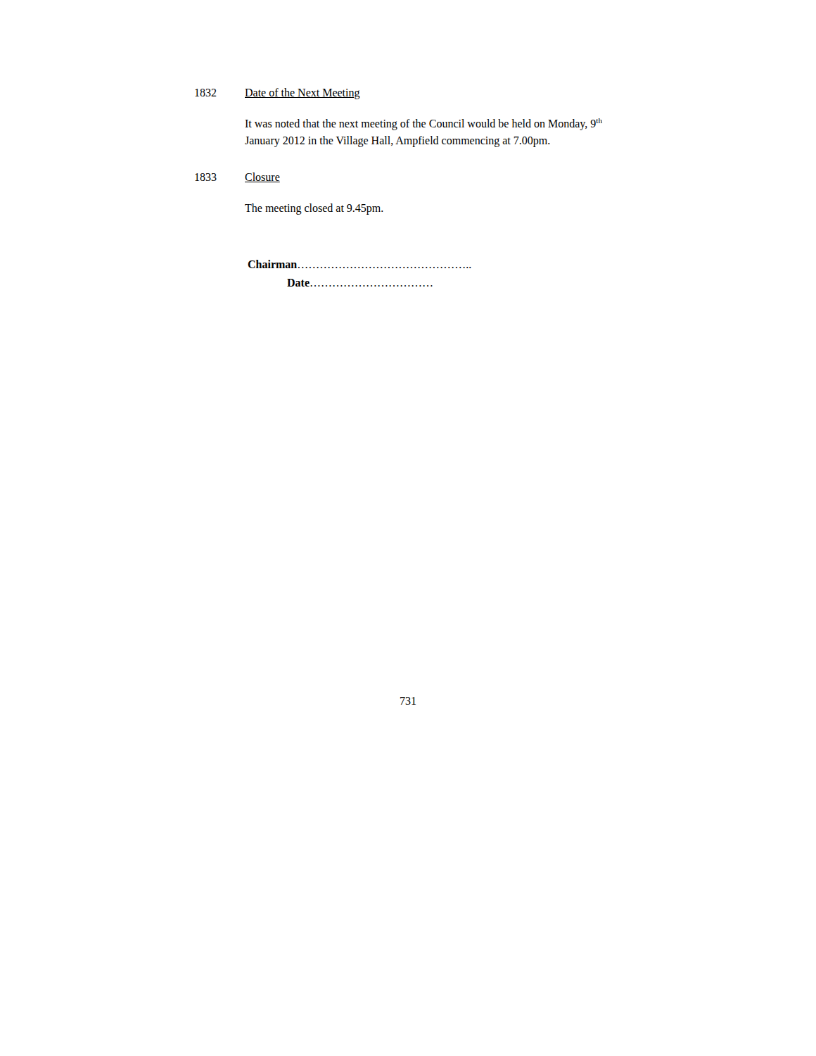1832
Date of the Next Meeting
It was noted that the next meeting of the Council would be held on Monday, 9th January 2012 in the Village Hall, Ampfield commencing at 7.00pm.
1833
Closure
The meeting closed at 9.45pm.
Chairman………………………………………..
Date……………………………
731